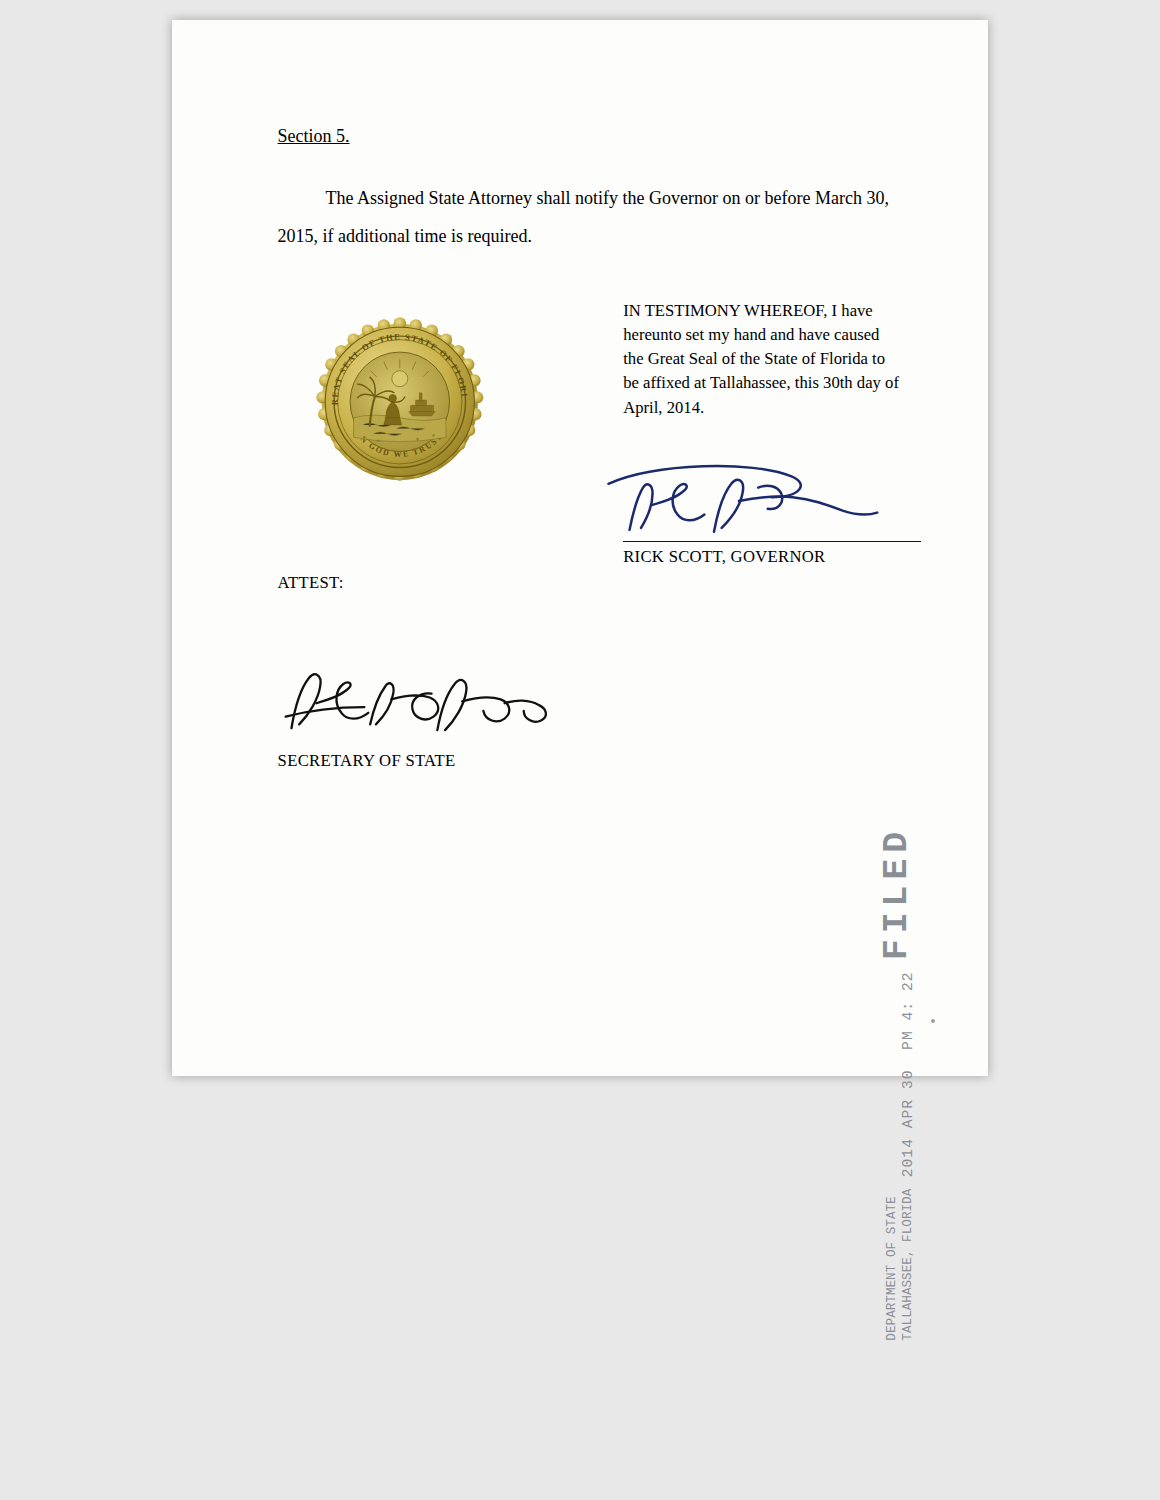Section 5.
The Assigned State Attorney shall notify the Governor on or before March 30, 2015, if additional time is required.
GREAT SEAL OF THE STATE OF FLORIDA IN GOD WE TRUST
IN TESTIMONY WHEREOF, I have hereunto set my hand and have caused the Great Seal of the State of Florida to be affixed at Tallahassee, this 30th day of April, 2014.
RICK SCOTT, GOVERNOR
ATTEST:
SECRETARY OF STATE
DEPARTMENT OF STATE
TALLAHASSEE, FLORIDA
2014 APR 30 PM 4: 22
FILED